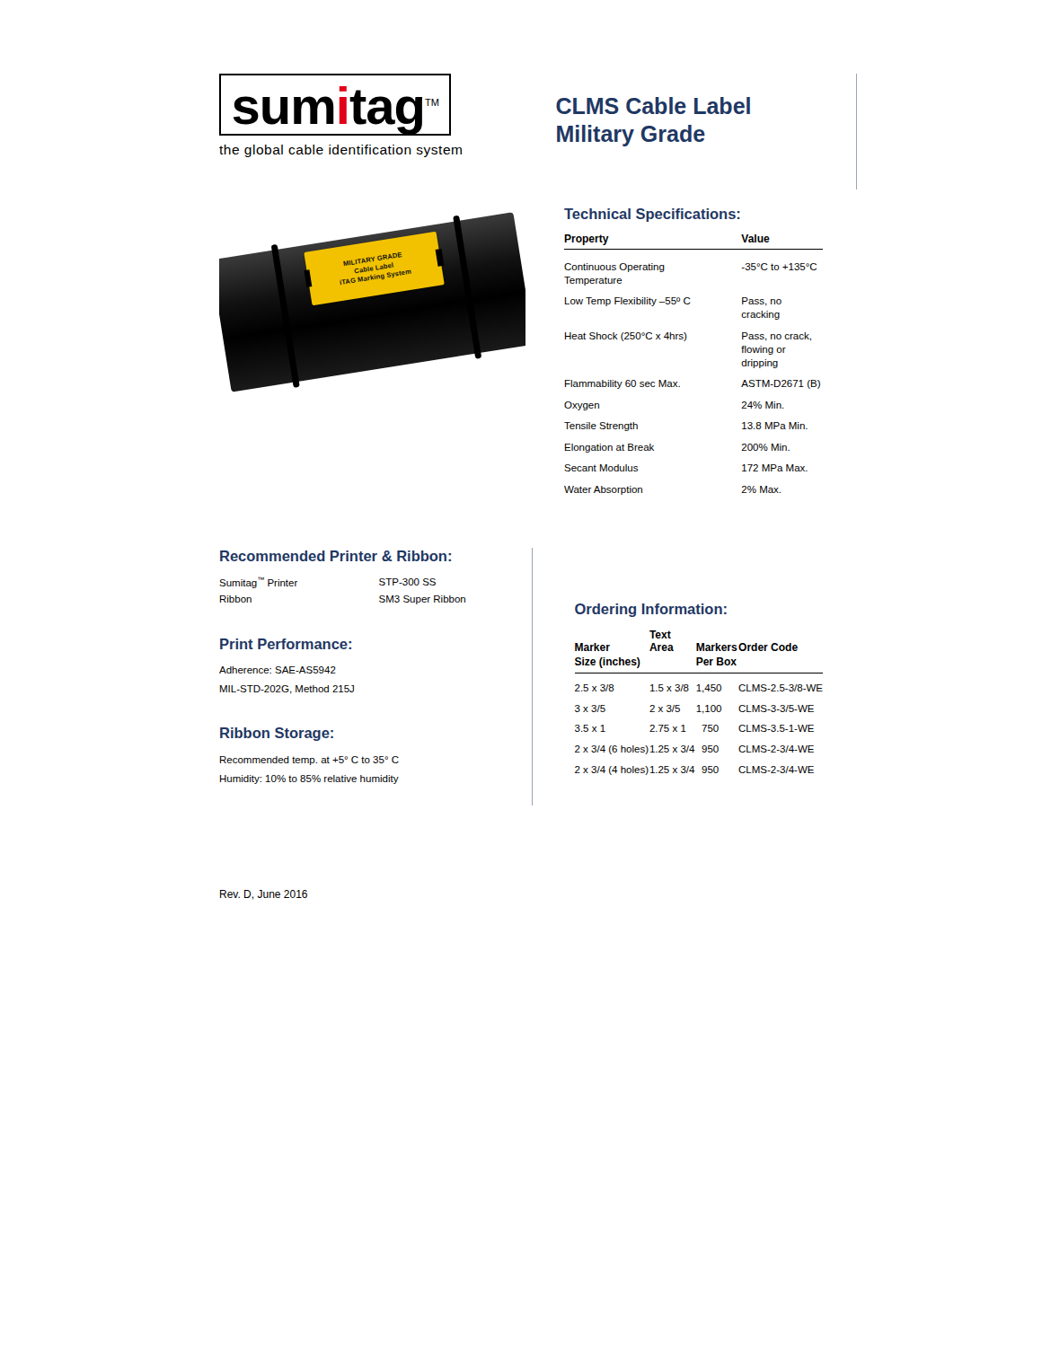sumitagTM
the global cable identification system
CLMS Cable Label
Military Grade
MILITARY GRADE Cable Label iTAG Marking System
Technical Specifications:
| Property | Value |
| --- | --- |
| Continuous Operating Temperature | -35°C to +135°C |
| Low Temp Flexibility –55º C | Pass, no cracking |
| Heat Shock (250°C x 4hrs) | Pass, no crack, flowing or dripping |
| Flammability 60 sec Max. | ASTM-D2671 (B) |
| Oxygen | 24% Min. |
| Tensile Strength | 13.8 MPa Min. |
| Elongation at Break | 200% Min. |
| Secant Modulus | 172 MPa Max. |
| Water Absorption | 2% Max. |
Recommended Printer & Ribbon:
Sumitag™ Printer STP-300 SS
Ribbon SM3 Super Ribbon
Print Performance:
Adherence: SAE-AS5942
MIL-STD-202G, Method 215J
Ribbon Storage:
Recommended temp. at +5° C to 35° C
Humidity: 10% to 85% relative humidity
Ordering Information:
| Marker | Text Area | Markers | Order Code |
| --- | --- | --- | --- |
| Size (inches) | | Per Box | |
| 2.5 x 3/8 | 1.5 x 3/8 | 1,450 | CLMS-2.5-3/8-WE |
| 3 x 3/5 | 2 x 3/5 | 1,100 | CLMS-3-3/5-WE |
| 3.5 x 1 | 2.75 x 1 | 750 | CLMS-3.5-1-WE |
| 2 x 3/4 (6 holes) | 1.25 x 3/4 | 950 | CLMS-2-3/4-WE |
| 2 x 3/4 (4 holes) | 1.25 x 3/4 | 950 | CLMS-2-3/4-WE |
Rev. D, June 2016